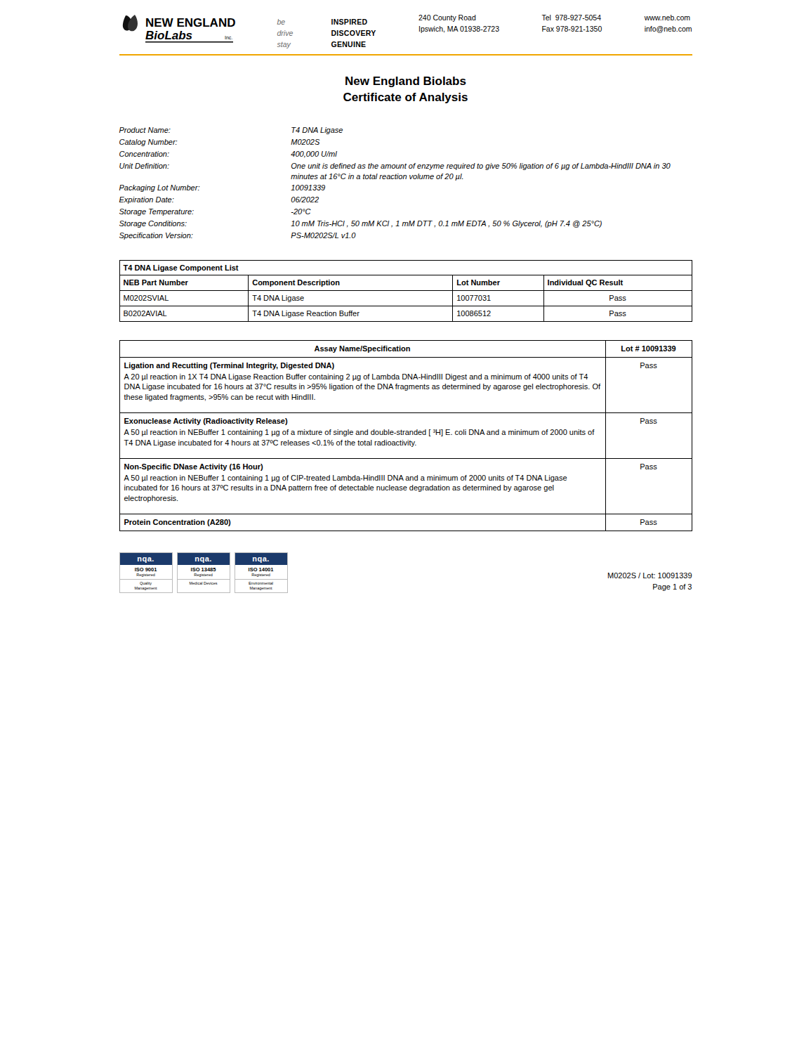be INSPIRED
drive DISCOVERY
stay GENUINE
240 County Road
Ipswich, MA 01938-2723
Tel 978-927-5054
Fax 978-921-1350
www.neb.com
info@neb.com
New England Biolabs
Certificate of Analysis
| Product Name: | T4 DNA Ligase |
| Catalog Number: | M0202S |
| Concentration: | 400,000 U/ml |
| Unit Definition: | One unit is defined as the amount of enzyme required to give 50% ligation of 6 µg of Lambda-HindIII DNA in 30 minutes at 16°C in a total reaction volume of 20 µl. |
| Packaging Lot Number: | 10091339 |
| Expiration Date: | 06/2022 |
| Storage Temperature: | -20°C |
| Storage Conditions: | 10 mM Tris-HCl , 50 mM KCl , 1 mM DTT , 0.1 mM EDTA , 50 % Glycerol, (pH 7.4 @ 25°C) |
| Specification Version: | PS-M0202S/L v1.0 |
T4 DNA Ligase Component List
| NEB Part Number | Component Description | Lot Number | Individual QC Result |
| --- | --- | --- | --- |
| M0202SVIAL | T4 DNA Ligase | 10077031 | Pass |
| B0202AVIAL | T4 DNA Ligase Reaction Buffer | 10086512 | Pass |
| Assay Name/Specification | Lot # 10091339 |
| --- | --- |
| Ligation and Recutting (Terminal Integrity, Digested DNA) A 20 µl reaction in 1X T4 DNA Ligase Reaction Buffer containing 2 µg of Lambda DNA-HindIII Digest and a minimum of 4000 units of T4 DNA Ligase incubated for 16 hours at 37°C results in >95% ligation of the DNA fragments as determined by agarose gel electrophoresis. Of these ligated fragments, >95% can be recut with HindIII. | Pass |
| Exonuclease Activity (Radioactivity Release) A 50 µl reaction in NEBuffer 1 containing 1 µg of a mixture of single and double-stranded [ ³H] E. coli DNA and a minimum of 2000 units of T4 DNA Ligase incubated for 4 hours at 37ºC releases <0.1% of the total radioactivity. | Pass |
| Non-Specific DNase Activity (16 Hour) A 50 µl reaction in NEBuffer 1 containing 1 µg of CIP-treated Lambda-HindIII DNA and a minimum of 2000 units of T4 DNA Ligase incubated for 16 hours at 37ºC results in a DNA pattern free of detectable nuclease degradation as determined by agarose gel electrophoresis. | Pass |
| Protein Concentration (A280) | Pass |
nqa.
ISO 9001
Registered
Quality
Management
nqa.
ISO 13485
Registered
Medical Devices
nqa.
ISO 14001
Registered
Environmental
Management
M0202S / Lot: 10091339
Page 1 of 3